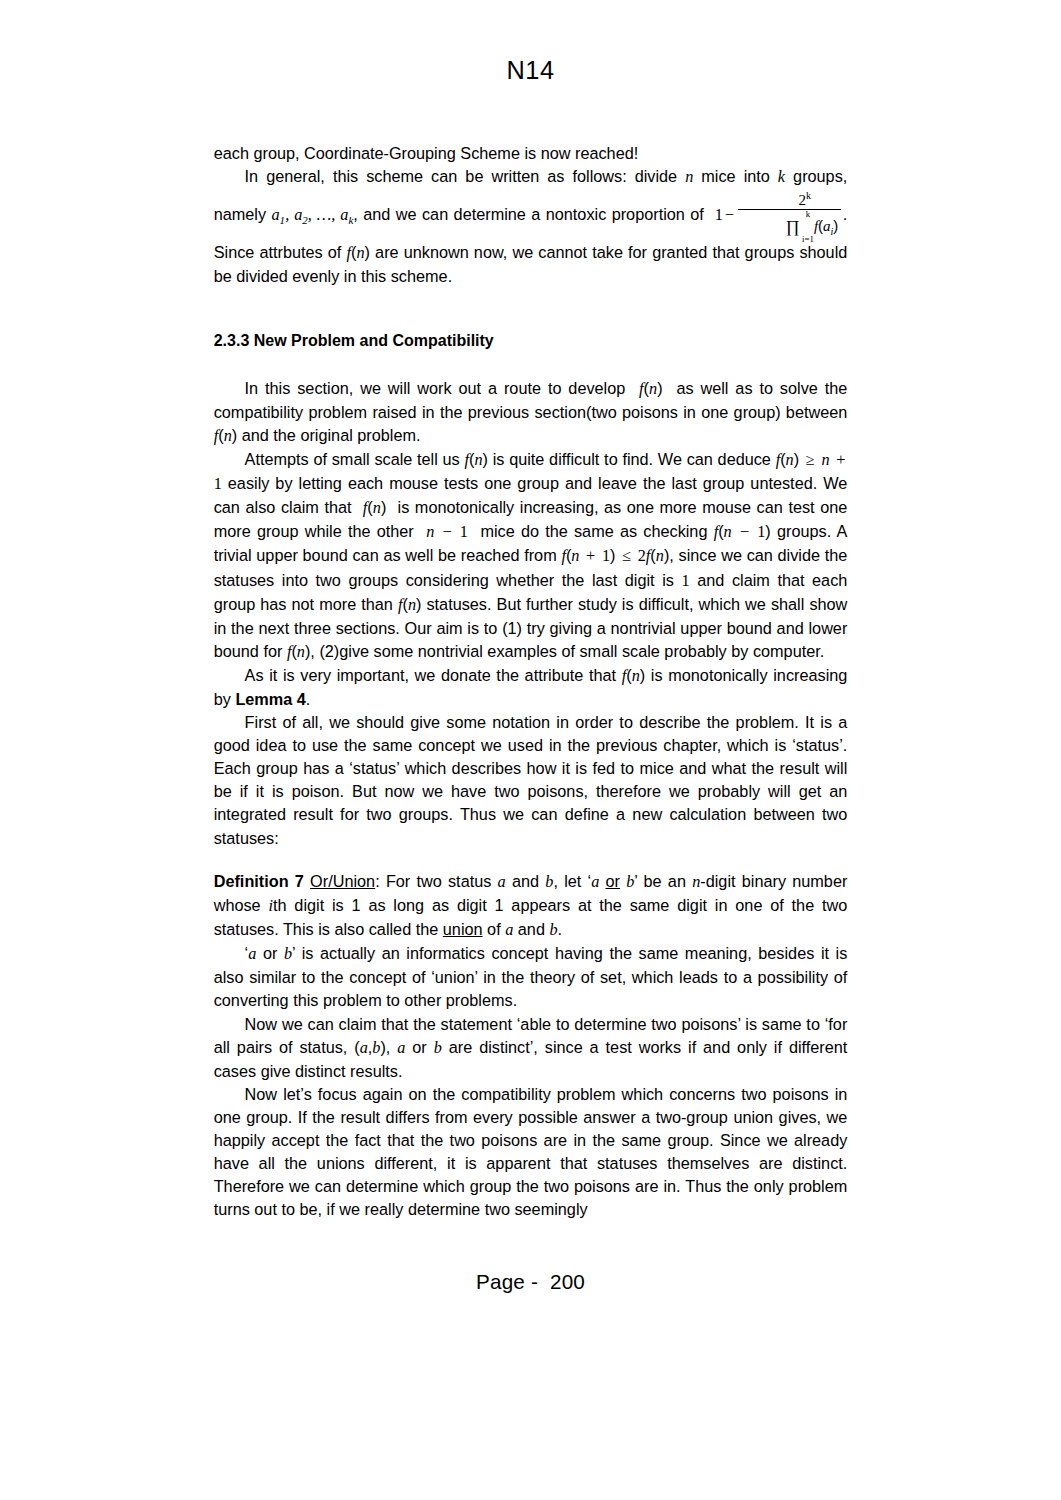N14
each group, Coordinate-Grouping Scheme is now reached!
In general, this scheme can be written as follows: divide n mice into k groups, namely a1, a2, …, ak, and we can determine a nontoxic proportion of 1−2k k∏i=1 f(ai). Since attrbutes of f(n) are unknown now, we cannot take for granted that groups should be divided evenly in this scheme.
2.3.3 New Problem and Compatibility
In this section, we will work out a route to develop f(n) as well as to solve the compatibility problem raised in the previous section(two poisons in one group) between f(n) and the original problem.
Attempts of small scale tell us f(n) is quite difficult to find. We can deduce f(n) ≥ n + 1 easily by letting each mouse tests one group and leave the last group untested. We can also claim that f(n) is monotonically increasing, as one more mouse can test one more group while the other n − 1 mice do the same as checking f(n − 1) groups. A trivial upper bound can as well be reached from f(n + 1) ≤ 2 f(n), since we can divide the statuses into two groups considering whether the last digit is 1 and claim that each group has not more than f(n) statuses. But further study is difficult, which we shall show in the next three sections. Our aim is to (1) try giving a nontrivial upper bound and lower bound for f(n), (2)give some nontrivial examples of small scale probably by computer.
As it is very important, we donate the attribute that f(n) is monotonically increasing by Lemma 4.
First of all, we should give some notation in order to describe the problem. It is a good idea to use the same concept we used in the previous chapter, which is ‘status’. Each group has a ‘status’ which describes how it is fed to mice and what the result will be if it is poison. But now we have two poisons, therefore we probably will get an integrated result for two groups. Thus we can define a new calculation between two statuses:
Definition 7 Or/Union: For two status a and b, let ‘a or b’ be an n-digit binary number whose ith digit is 1 as long as digit 1 appears at the same digit in one of the two statuses. This is also called the union of a and b.
‘a or b’ is actually an informatics concept having the same meaning, besides it is also similar to the concept of ‘union’ in the theory of set, which leads to a possibility of converting this problem to other problems.
Now we can claim that the statement ‘able to determine two poisons’ is same to ‘for all pairs of status, (a,b), a or b are distinct’, since a test works if and only if different cases give distinct results.
Now let’s focus again on the compatibility problem which concerns two poisons in one group. If the result differs from every possible answer a two-group union gives, we happily accept the fact that the two poisons are in the same group. Since we already have all the unions different, it is apparent that statuses themselves are distinct. Therefore we can determine which group the two poisons are in. Thus the only problem turns out to be, if we really determine two seemingly
Page - 200